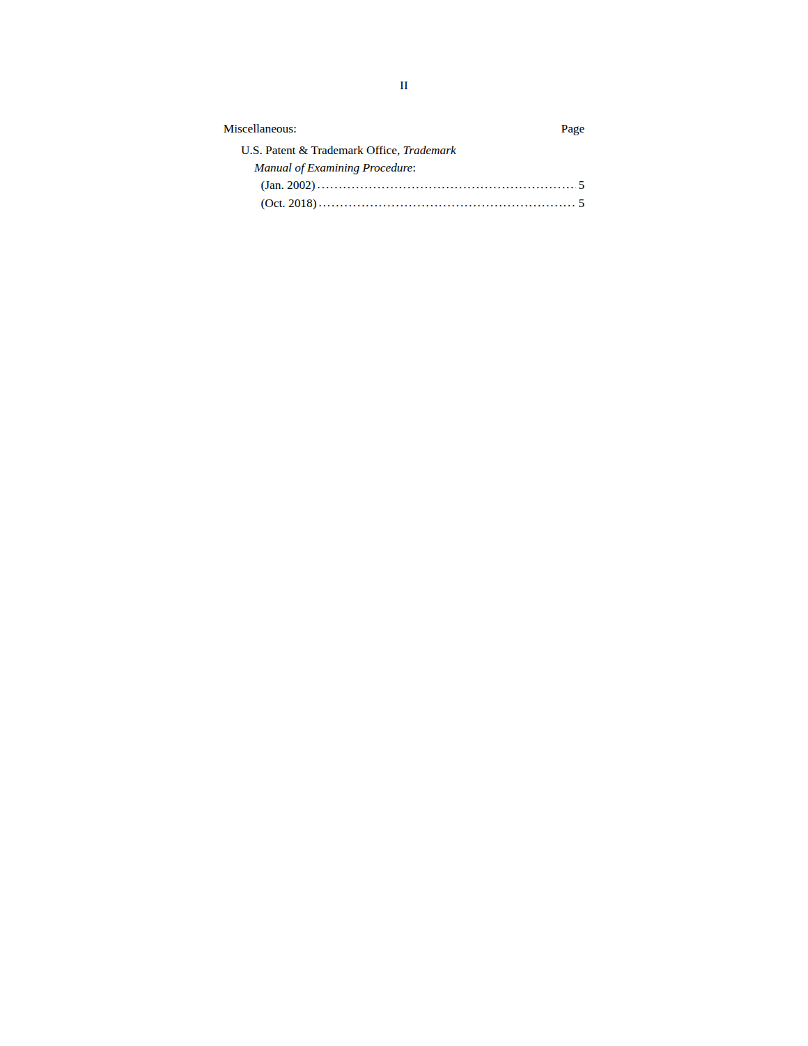II
Miscellaneous: Page
U.S. Patent & Trademark Office, Trademark
Manual of Examining Procedure:
(Jan. 2002) .......................................................................................................................................................... 5
(Oct. 2018) .......................................................................................................................................................... 5